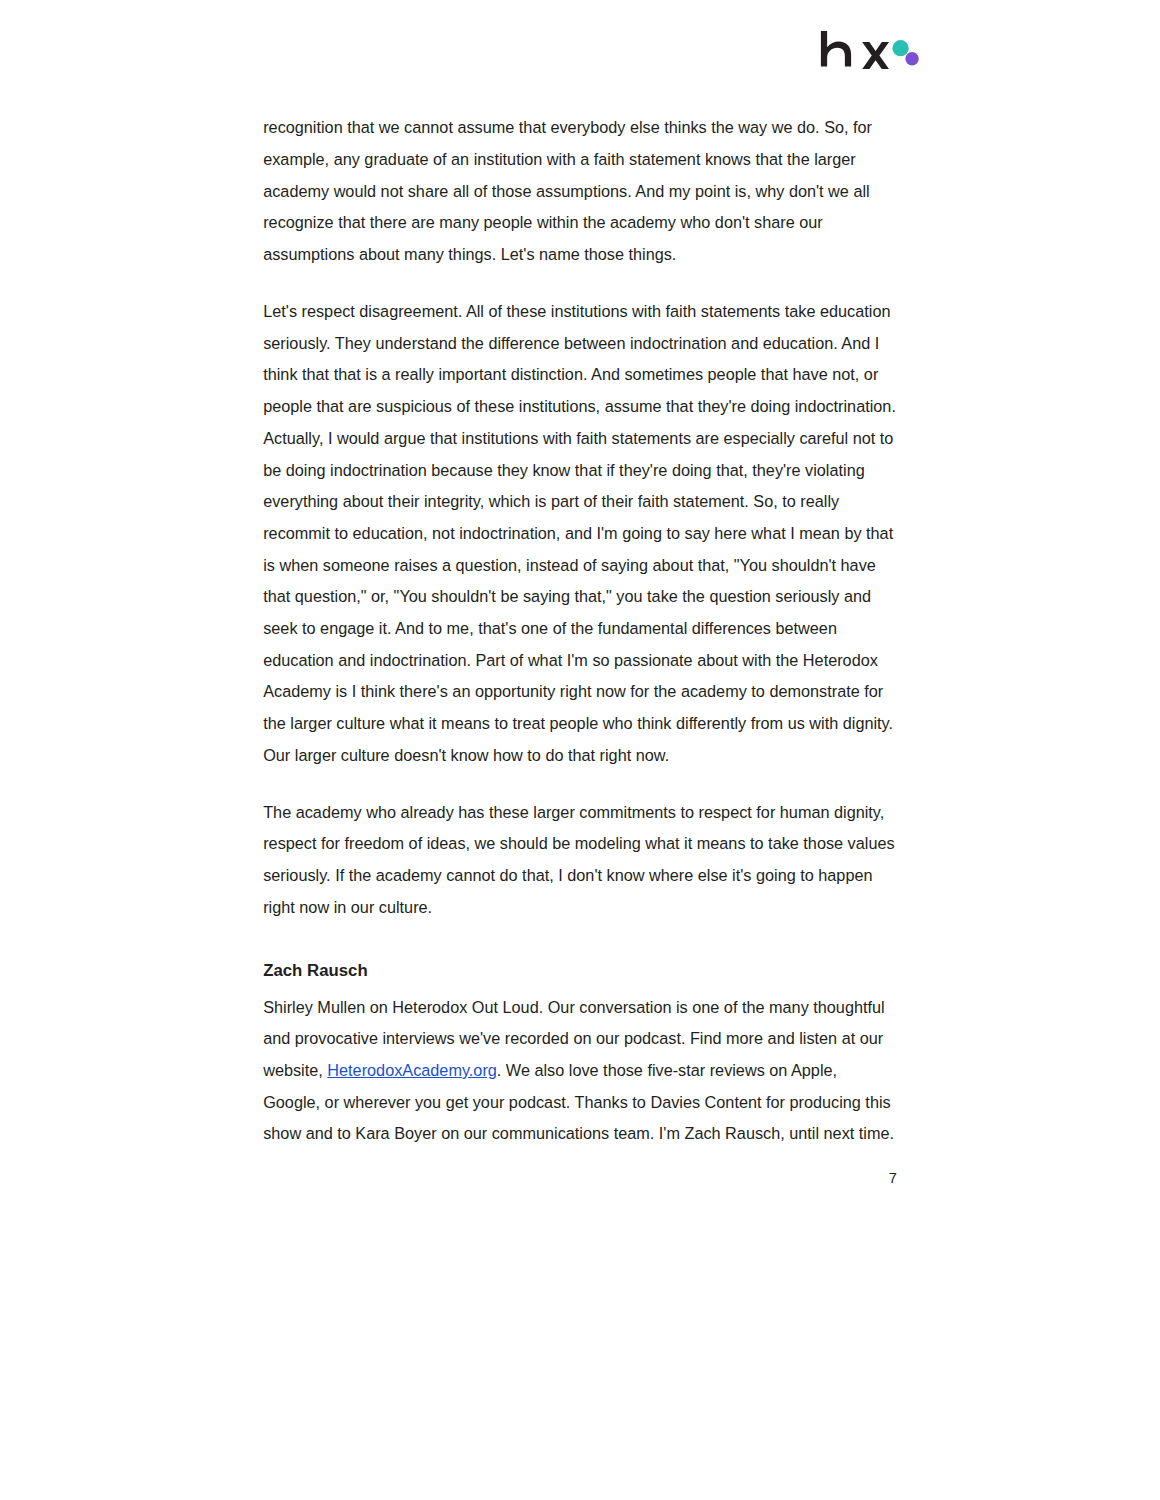recognition that we cannot assume that everybody else thinks the way we do. So, for example, any graduate of an institution with a faith statement knows that the larger academy would not share all of those assumptions. And my point is, why don't we all recognize that there are many people within the academy who don't share our assumptions about many things. Let's name those things.
Let's respect disagreement. All of these institutions with faith statements take education seriously. They understand the difference between indoctrination and education. And I think that that is a really important distinction. And sometimes people that have not, or people that are suspicious of these institutions, assume that they're doing indoctrination. Actually, I would argue that institutions with faith statements are especially careful not to be doing indoctrination because they know that if they're doing that, they're violating everything about their integrity, which is part of their faith statement. So, to really recommit to education, not indoctrination, and I'm going to say here what I mean by that is when someone raises a question, instead of saying about that, "You shouldn't have that question," or, "You shouldn't be saying that," you take the question seriously and seek to engage it. And to me, that's one of the fundamental differences between education and indoctrination. Part of what I'm so passionate about with the Heterodox Academy is I think there's an opportunity right now for the academy to demonstrate for the larger culture what it means to treat people who think differently from us with dignity. Our larger culture doesn't know how to do that right now.
The academy who already has these larger commitments to respect for human dignity, respect for freedom of ideas, we should be modeling what it means to take those values seriously. If the academy cannot do that, I don't know where else it's going to happen right now in our culture.
Zach Rausch
Shirley Mullen on Heterodox Out Loud. Our conversation is one of the many thoughtful and provocative interviews we've recorded on our podcast. Find more and listen at our website, HeterodoxAcademy.org. We also love those five-star reviews on Apple, Google, or wherever you get your podcast. Thanks to Davies Content for producing this show and to Kara Boyer on our communications team. I'm Zach Rausch, until next time.
7